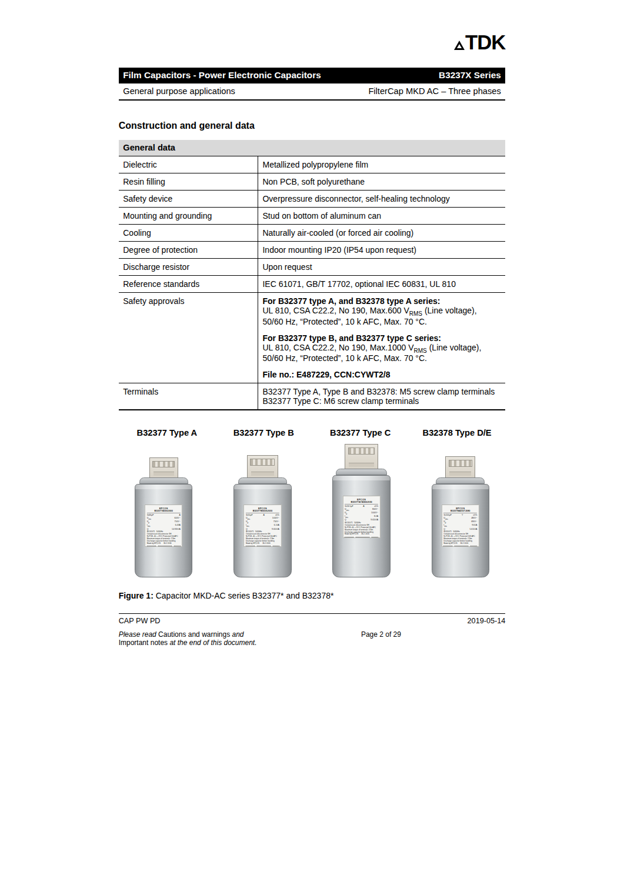TDK
Film Capacitors - Power Electronic Capacitors
B3237X Series
General purpose applications
FilterCap MKD AC – Three phases
Construction and general data
General data
| Dielectric | Metallized polypropylene film |
| Resin filling | Non PCB, soft polyurethane |
| Safety device | Overpressure disconnector, self-healing technology |
| Mounting and grounding | Stud on bottom of aluminum can |
| Cooling | Naturally air-cooled (or forced air cooling) |
| Degree of protection | Indoor mounting IP20 (IP54 upon request) |
| Discharge resistor | Upon request |
| Reference standards | IEC 61071, GB/T 17702, optional IEC 60831, UL 810 |
| Safety approvals | For B32377 type A, and B32378 type A series: UL 810, CSA C22.2, No 190, Max.600 V RMS (Line voltage), 50/60 Hz, “Protected”, 10 k AFC, Max. 70 °C. For B32377 type B, and B32377 type C series: UL 810, CSA C22.2, No 190, Max.1000 V RMS (Line voltage), 50/60 Hz, “Protected”, 10 k AFC, Max. 70 °C. File no.: E487229, CCN:CYWT2/8 |
| Terminals | B32377 Type A, Type B and B32378: M5 screw clamp terminals B32377 Type C: M6 screw clamp terminals |
B32377 Type A B32377 Type B B32377 Type C B32378 Type D/E
EPCOS
B32377A566J000
3x66µF A
Urms 600V~
Up 750V~
Irms 6.43A
Q 14.92kVA
IEC61071 50/60Hz
Overpressure disconnector SH
Ni-PCB -40...+70°C Protected 10k AFC
Maximum torque of terminals: 2 Nm
Discharge capacitor before handling
Made by EPCOS 36.2 2016
EPCOS
B32377B5506J030
3x50µF A±5%
Urms 1000V~
Up 750V~
Irms 6.10A
Q 9.61kVA
IEC61071 50/60Hz
Overpressure disconnector SH
Ni-PCB -40...+70°C Protected 10k AFC
Maximum torque of terminals: 2 Nm
Discharge capacitor before handling
Made by EPCOS 36.2 2016
EPCOS
B32377A7A566J030
3x56.5µF A±5%
Urms 800V~
Up 1000V~
Irms 8.2A
Q 9.61kVA
IEC61071 50/60Hz
Overpressure disconnector SH
Ni-PCB -40...+70°C Protected 10k AFC
Maximum torque of terminals: 4 Nm
Discharge capacitor before handling
Made by EPCOS 36.2 2016
EPCOS
B32378A4107J080
3x100µF Y±5%
Urms 480V~
Up 690V~
Irms 9.61A
Q 5.61kVA
IEC61071 50/60Hz
Overpressure disconnector SH
Ni-PCB -40...+70°C Protected 10K AFC
Maximum torque of terminals: 2 Nm
Discharge capacitor before handling
Made by EPCOS 36.2 2016
Figure 1: Capacitor MKD-AC series B32377* and B32378*
CAP PW PD 2019-05-14
Please read Cautions and warnings and
Important notes at the end of this document. Page 2 of 29